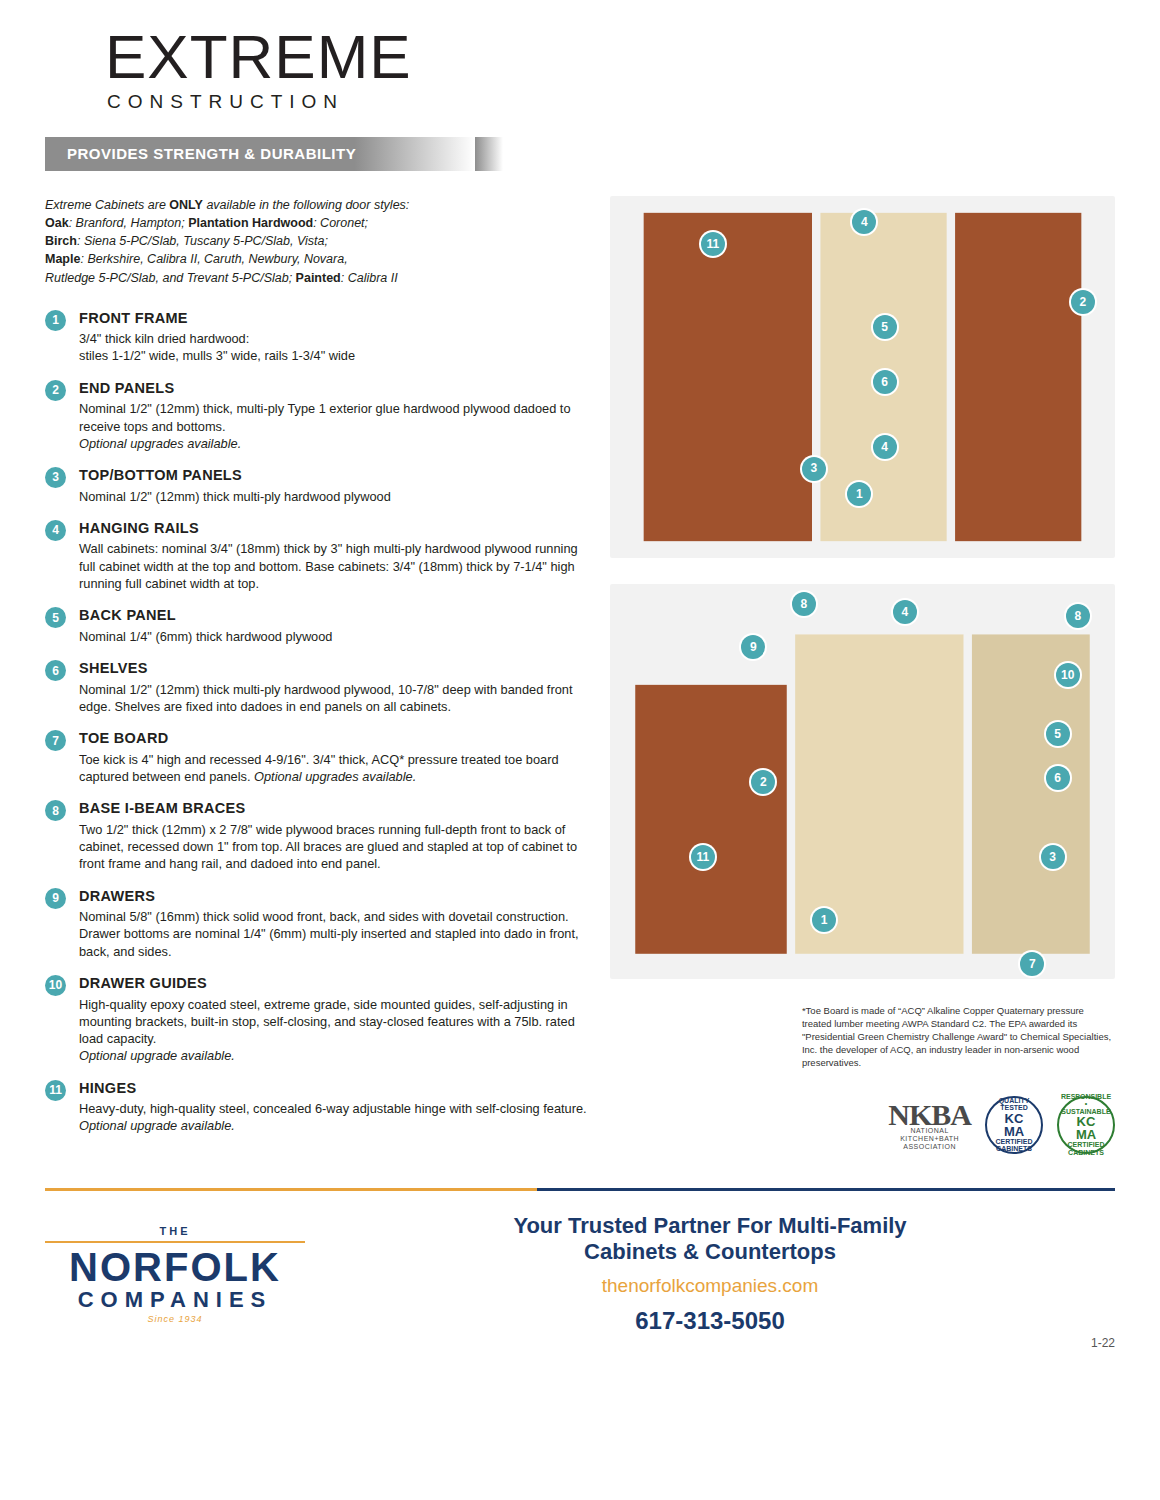EXTREME
CONSTRUCTION
PROVIDES STRENGTH & DURABILITY
Extreme Cabinets are ONLY available in the following door styles:
Oak: Branford, Hampton; Plantation Hardwood: Coronet;
Birch: Siena 5-PC/Slab, Tuscany 5-PC/Slab, Vista;
Maple: Berkshire, Calibra II, Caruth, Newbury, Novara,
Rutledge 5-PC/Slab, and Trevant 5-PC/Slab; Painted: Calibra II
1
FRONT FRAME
3/4" thick kiln dried hardwood:
stiles 1-1/2" wide, mulls 3" wide, rails 1-3/4" wide
2
END PANELS
Nominal 1/2" (12mm) thick, multi-ply Type 1 exterior glue hardwood plywood dadoed to receive tops and bottoms.
Optional upgrades available.
3
TOP/BOTTOM PANELS
Nominal 1/2" (12mm) thick multi-ply hardwood plywood
4
HANGING RAILS
Wall cabinets: nominal 3/4" (18mm) thick by 3" high multi-ply hardwood plywood running full cabinet width at the top and bottom. Base cabinets: 3/4" (18mm) thick by 7-1/4" high running full cabinet width at top.
5
BACK PANEL
Nominal 1/4" (6mm) thick hardwood plywood
6
SHELVES
Nominal 1/2" (12mm) thick multi-ply hardwood plywood, 10-7/8" deep with banded front edge. Shelves are fixed into dadoes in end panels on all cabinets.
7
TOE BOARD
Toe kick is 4" high and recessed 4-9/16". 3/4" thick, ACQ* pressure treated toe board captured between end panels. Optional upgrades available.
8
BASE I-BEAM BRACES
Two 1/2" thick (12mm) x 2 7/8" wide plywood braces running full-depth front to back of cabinet, recessed down 1" from top. All braces are glued and stapled at top of cabinet to front frame and hang rail, and dadoed into end panel.
9
DRAWERS
Nominal 5/8" (16mm) thick solid wood front, back, and sides with dovetail construction. Drawer bottoms are nominal 1/4" (6mm) multi-ply inserted and stapled into dado in front, back, and sides.
10
DRAWER GUIDES
High-quality epoxy coated steel, extreme grade, side mounted guides, self-adjusting in mounting brackets, built-in stop, self-closing, and stay-closed features with a 75lb. rated load capacity.
Optional upgrade available.
11
HINGES
Heavy-duty, high-quality steel, concealed 6-way adjustable hinge with self-closing feature.
Optional upgrade available.
11 4 2 5 6 4 3 1
8 4 8 9 10 5 6 2 11 3 1 7
*Toe Board is made of “ACQ” Alkaline Copper Quaternary pressure treated lumber meeting AWPA Standard C2. The EPA awarded its "Presidential Green Chemistry Challenge Award" to Chemical Specialties, Inc. the developer of ACQ, an industry leader in non-arsenic wood preservatives.
NKBA
NATIONAL
KITCHEN+BATH
ASSOCIATION
QUALITY TESTED KC
MA CERTIFIED CABINETS
RESPONSIBLE • SUSTAINABLE KC
MA CERTIFIED CABINETS
THE
NORFOLK
COMPANIES
Since 1934
Your Trusted Partner For Multi-Family
Cabinets & Countertops
thenorfolkcompanies.com
617-313-5050
1-22